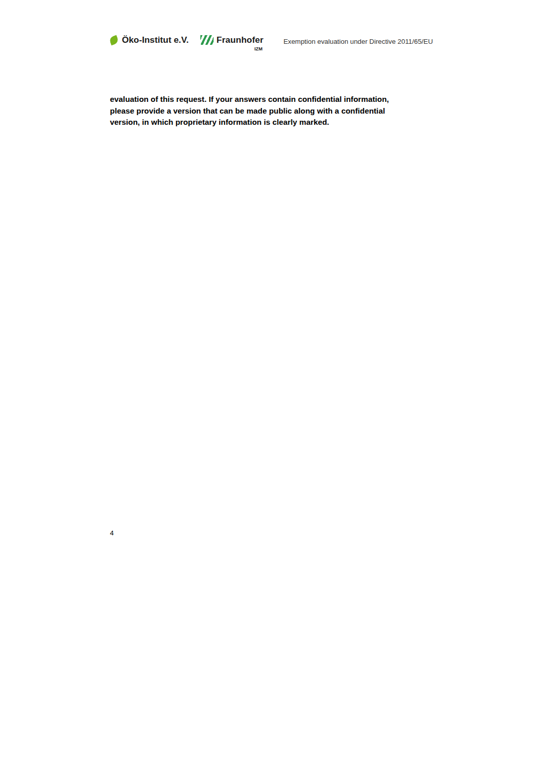Öko-Institut e.V.
Fraunhofer
IZM
Exemption evaluation under Directive 2011/65/EU
evaluation of this request. If your answers contain confidential information, please provide a version that can be made public along with a confidential version, in which proprietary information is clearly marked.
4